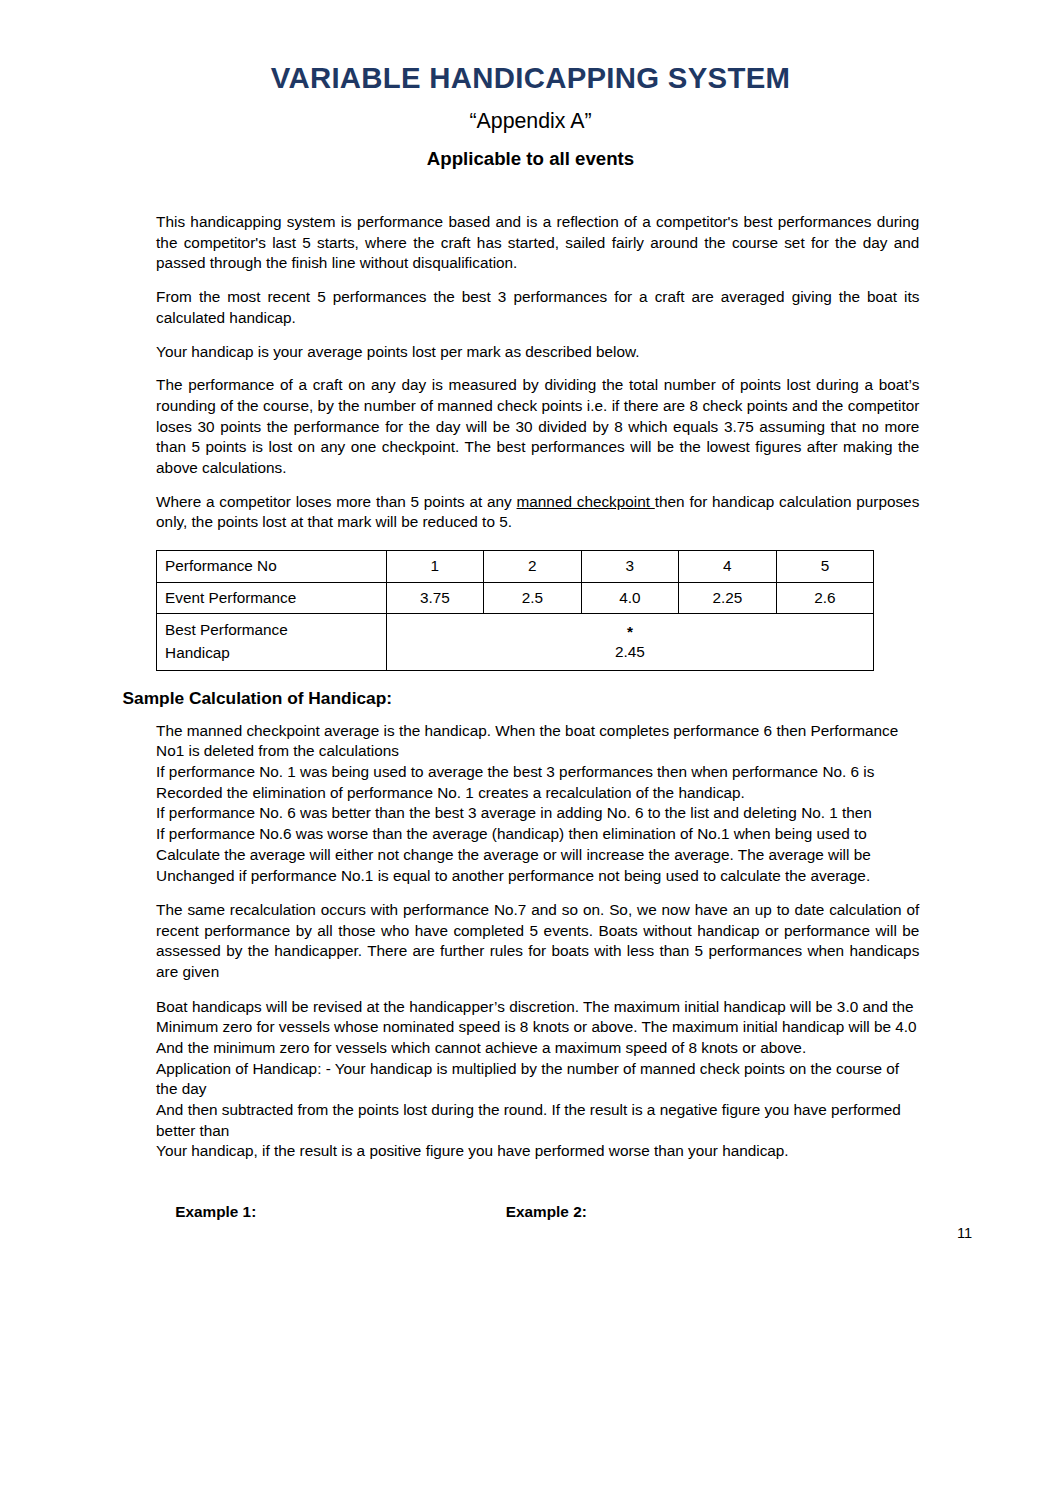VARIABLE HANDICAPPING SYSTEM
“Appendix A”
Applicable to all events
This handicapping system is performance based and is a reflection of a competitor's best performances during the competitor's last 5 starts, where the craft has started, sailed fairly around the course set for the day and passed through the finish line without disqualification.
From the most recent 5 performances the best 3 performances for a craft are averaged giving the boat its calculated handicap.
Your handicap is your average points lost per mark as described below.
The performance of a craft on any day is measured by dividing the total number of points lost during a boat’s rounding of the course, by the number of manned check points i.e. if there are 8 check points and the competitor loses 30 points the performance for the day will be 30 divided by 8 which equals 3.75 assuming that no more than 5 points is lost on any one checkpoint. The best performances will be the lowest figures after making the above calculations.
Where a competitor loses more than 5 points at any manned checkpoint then for handicap calculation purposes only, the points lost at that mark will be reduced to 5.
| Performance No | 1 | 2 | 3 | 4 | 5 |
| Event Performance | 3.75 | 2.5 | 4.0 | 2.25 | 2.6 |
| Best Performance Handicap | * 2.45 |
Sample Calculation of Handicap:
The manned checkpoint average is the handicap. When the boat completes performance 6 then Performance
No1 is deleted from the calculations
If performance No. 1 was being used to average the best 3 performances then when performance No. 6 is
Recorded the elimination of performance No. 1 creates a recalculation of the handicap.
If performance No. 6 was better than the best 3 average in adding No. 6 to the list and deleting No. 1 then
If performance No.6 was worse than the average (handicap) then elimination of No.1 when being used to
Calculate the average will either not change the average or will increase the average. The average will be
Unchanged if performance No.1 is equal to another performance not being used to calculate the average.
The same recalculation occurs with performance No.7 and so on. So, we now have an up to date calculation of recent performance by all those who have completed 5 events. Boats without handicap or performance will be assessed by the handicapper. There are further rules for boats with less than 5 performances when handicaps are given
Boat handicaps will be revised at the handicapper’s discretion. The maximum initial handicap will be 3.0 and the
Minimum zero for vessels whose nominated speed is 8 knots or above. The maximum initial handicap will be 4.0
And the minimum zero for vessels which cannot achieve a maximum speed of 8 knots or above.
Application of Handicap: - Your handicap is multiplied by the number of manned check points on the course of
the day
And then subtracted from the points lost during the round. If the result is a negative figure you have performed
better than
Your handicap, if the result is a positive figure you have performed worse than your handicap.
Example 1: Example 2:
11